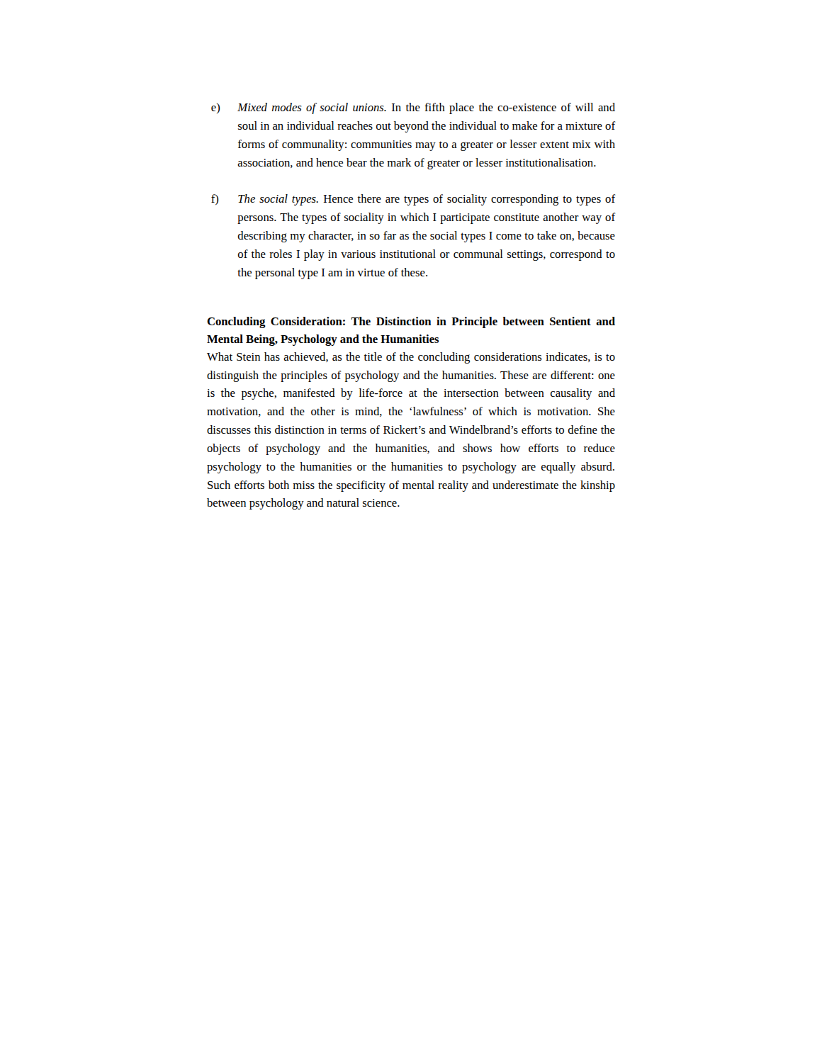e) Mixed modes of social unions. In the fifth place the co-existence of will and soul in an individual reaches out beyond the individual to make for a mixture of forms of communality: communities may to a greater or lesser extent mix with association, and hence bear the mark of greater or lesser institutionalisation.
f) The social types. Hence there are types of sociality corresponding to types of persons. The types of sociality in which I participate constitute another way of describing my character, in so far as the social types I come to take on, because of the roles I play in various institutional or communal settings, correspond to the personal type I am in virtue of these.
Concluding Consideration: The Distinction in Principle between Sentient and Mental Being, Psychology and the Humanities
What Stein has achieved, as the title of the concluding considerations indicates, is to distinguish the principles of psychology and the humanities. These are different: one is the psyche, manifested by life-force at the intersection between causality and motivation, and the other is mind, the ‘lawfulness’ of which is motivation. She discusses this distinction in terms of Rickert’s and Windelbrand’s efforts to define the objects of psychology and the humanities, and shows how efforts to reduce psychology to the humanities or the humanities to psychology are equally absurd. Such efforts both miss the specificity of mental reality and underestimate the kinship between psychology and natural science.